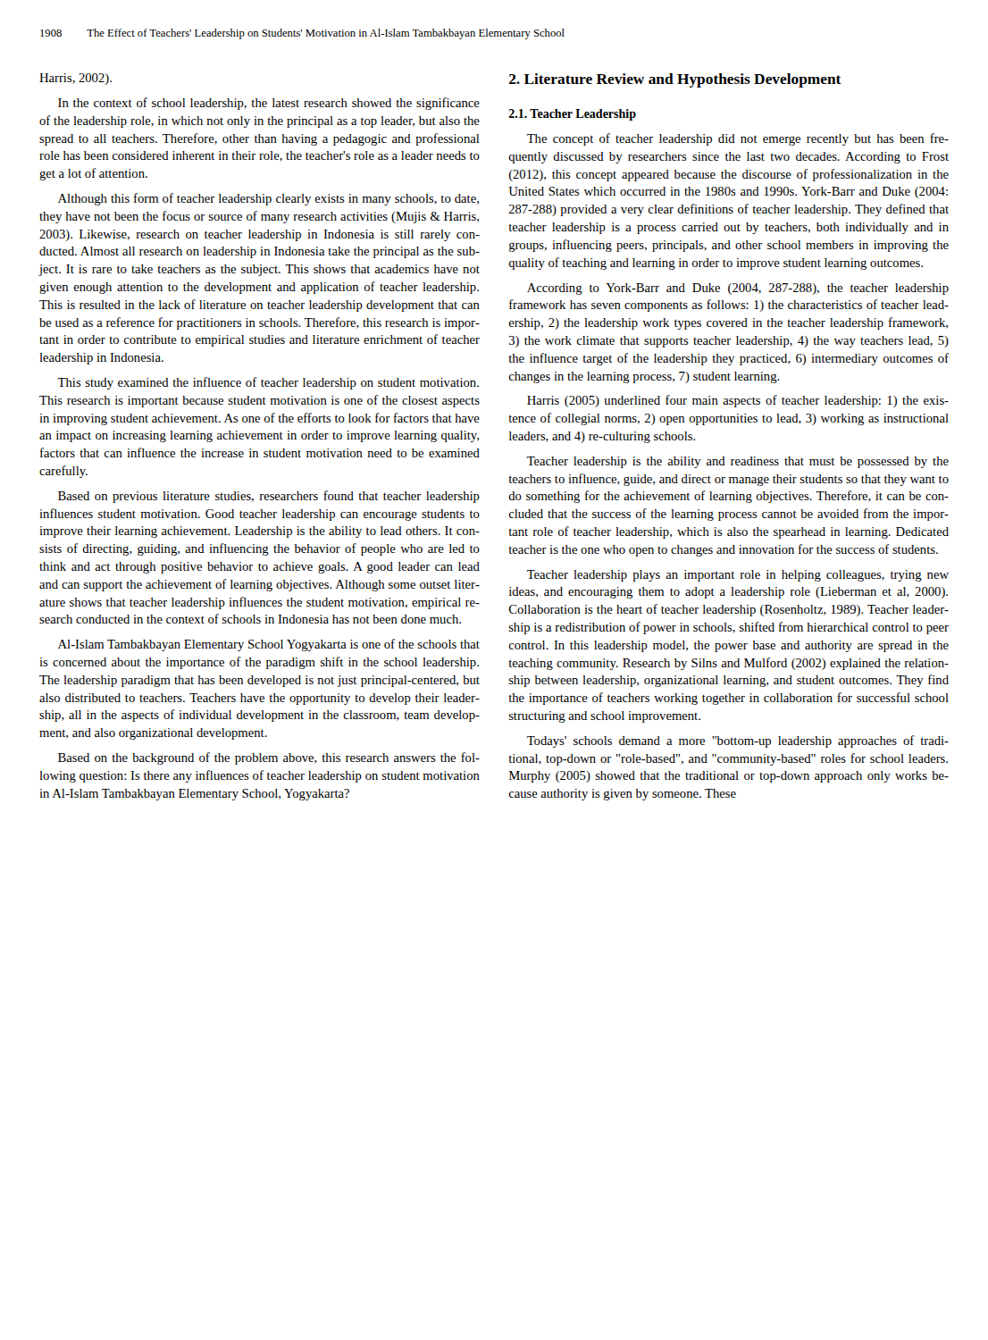1908 The Effect of Teachers' Leadership on Students' Motivation in Al-Islam Tambakbayan Elementary School
Harris, 2002).
In the context of school leadership, the latest research showed the significance of the leadership role, in which not only in the principal as a top leader, but also the spread to all teachers. Therefore, other than having a pedagogic and professional role has been considered inherent in their role, the teacher's role as a leader needs to get a lot of attention.
Although this form of teacher leadership clearly exists in many schools, to date, they have not been the focus or source of many research activities (Mujis & Harris, 2003). Likewise, research on teacher leadership in Indonesia is still rarely conducted. Almost all research on leadership in Indonesia take the principal as the subject. It is rare to take teachers as the subject. This shows that academics have not given enough attention to the development and application of teacher leadership. This is resulted in the lack of literature on teacher leadership development that can be used as a reference for practitioners in schools. Therefore, this research is important in order to contribute to empirical studies and literature enrichment of teacher leadership in Indonesia.
This study examined the influence of teacher leadership on student motivation. This research is important because student motivation is one of the closest aspects in improving student achievement. As one of the efforts to look for factors that have an impact on increasing learning achievement in order to improve learning quality, factors that can influence the increase in student motivation need to be examined carefully.
Based on previous literature studies, researchers found that teacher leadership influences student motivation. Good teacher leadership can encourage students to improve their learning achievement. Leadership is the ability to lead others. It consists of directing, guiding, and influencing the behavior of people who are led to think and act through positive behavior to achieve goals. A good leader can lead and can support the achievement of learning objectives. Although some outset literature shows that teacher leadership influences the student motivation, empirical research conducted in the context of schools in Indonesia has not been done much.
Al-Islam Tambakbayan Elementary School Yogyakarta is one of the schools that is concerned about the importance of the paradigm shift in the school leadership. The leadership paradigm that has been developed is not just principal-centered, but also distributed to teachers. Teachers have the opportunity to develop their leadership, all in the aspects of individual development in the classroom, team development, and also organizational development.
Based on the background of the problem above, this research answers the following question: Is there any influences of teacher leadership on student motivation in Al-Islam Tambakbayan Elementary School, Yogyakarta?
2. Literature Review and Hypothesis Development
2.1. Teacher Leadership
The concept of teacher leadership did not emerge recently but has been frequently discussed by researchers since the last two decades. According to Frost (2012), this concept appeared because the discourse of professionalization in the United States which occurred in the 1980s and 1990s. York-Barr and Duke (2004: 287-288) provided a very clear definitions of teacher leadership. They defined that teacher leadership is a process carried out by teachers, both individually and in groups, influencing peers, principals, and other school members in improving the quality of teaching and learning in order to improve student learning outcomes.
According to York-Barr and Duke (2004, 287-288), the teacher leadership framework has seven components as follows: 1) the characteristics of teacher leadership, 2) the leadership work types covered in the teacher leadership framework, 3) the work climate that supports teacher leadership, 4) the way teachers lead, 5) the influence target of the leadership they practiced, 6) intermediary outcomes of changes in the learning process, 7) student learning.
Harris (2005) underlined four main aspects of teacher leadership: 1) the existence of collegial norms, 2) open opportunities to lead, 3) working as instructional leaders, and 4) re-culturing schools.
Teacher leadership is the ability and readiness that must be possessed by the teachers to influence, guide, and direct or manage their students so that they want to do something for the achievement of learning objectives. Therefore, it can be concluded that the success of the learning process cannot be avoided from the important role of teacher leadership, which is also the spearhead in learning. Dedicated teacher is the one who open to changes and innovation for the success of students.
Teacher leadership plays an important role in helping colleagues, trying new ideas, and encouraging them to adopt a leadership role (Lieberman et al, 2000). Collaboration is the heart of teacher leadership (Rosenholtz, 1989). Teacher leadership is a redistribution of power in schools, shifted from hierarchical control to peer control. In this leadership model, the power base and authority are spread in the teaching community. Research by Silns and Mulford (2002) explained the relationship between leadership, organizational learning, and student outcomes. They find the importance of teachers working together in collaboration for successful school structuring and school improvement.
Todays' schools demand a more "bottom-up leadership approaches of traditional, top-down or "role-based", and "community-based" roles for school leaders. Murphy (2005) showed that the traditional or top-down approach only works because authority is given by someone. These